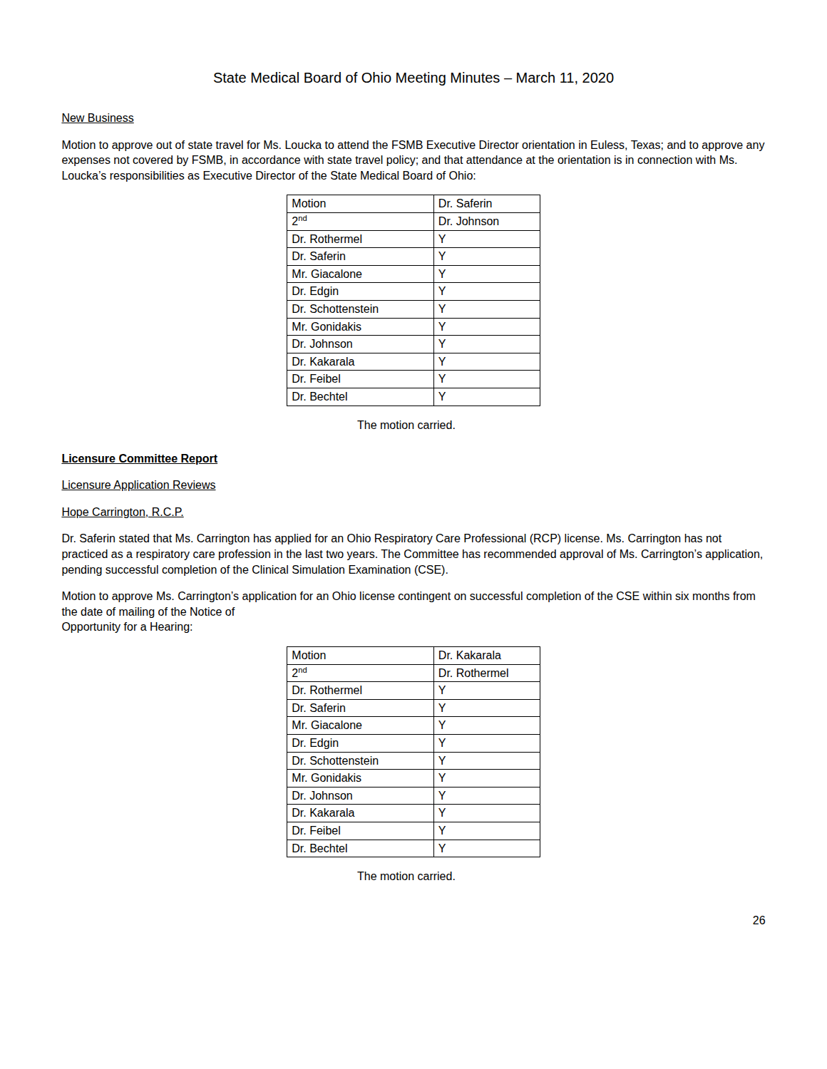State Medical Board of Ohio Meeting Minutes – March 11, 2020
New Business
Motion to approve out of state travel for Ms. Loucka to attend the FSMB Executive Director orientation in Euless, Texas; and to approve any expenses not covered by FSMB, in accordance with state travel policy; and that attendance at the orientation is in connection with Ms. Loucka’s responsibilities as Executive Director of the State Medical Board of Ohio:
| Motion | Dr. Saferin |
| 2 nd | Dr. Johnson |
| Dr. Rothermel | Y |
| Dr. Saferin | Y |
| Mr. Giacalone | Y |
| Dr. Edgin | Y |
| Dr. Schottenstein | Y |
| Mr. Gonidakis | Y |
| Dr. Johnson | Y |
| Dr. Kakarala | Y |
| Dr. Feibel | Y |
| Dr. Bechtel | Y |
The motion carried.
Licensure Committee Report
Licensure Application Reviews
Hope Carrington, R.C.P.
Dr. Saferin stated that Ms. Carrington has applied for an Ohio Respiratory Care Professional (RCP) license. Ms. Carrington has not practiced as a respiratory care profession in the last two years. The Committee has recommended approval of Ms. Carrington’s application, pending successful completion of the Clinical Simulation Examination (CSE).
Motion to approve Ms. Carrington’s application for an Ohio license contingent on successful completion of the CSE within six months from the date of mailing of the Notice of
Opportunity for a Hearing:
| Motion | Dr. Kakarala |
| 2 nd | Dr. Rothermel |
| Dr. Rothermel | Y |
| Dr. Saferin | Y |
| Mr. Giacalone | Y |
| Dr. Edgin | Y |
| Dr. Schottenstein | Y |
| Mr. Gonidakis | Y |
| Dr. Johnson | Y |
| Dr. Kakarala | Y |
| Dr. Feibel | Y |
| Dr. Bechtel | Y |
The motion carried.
26